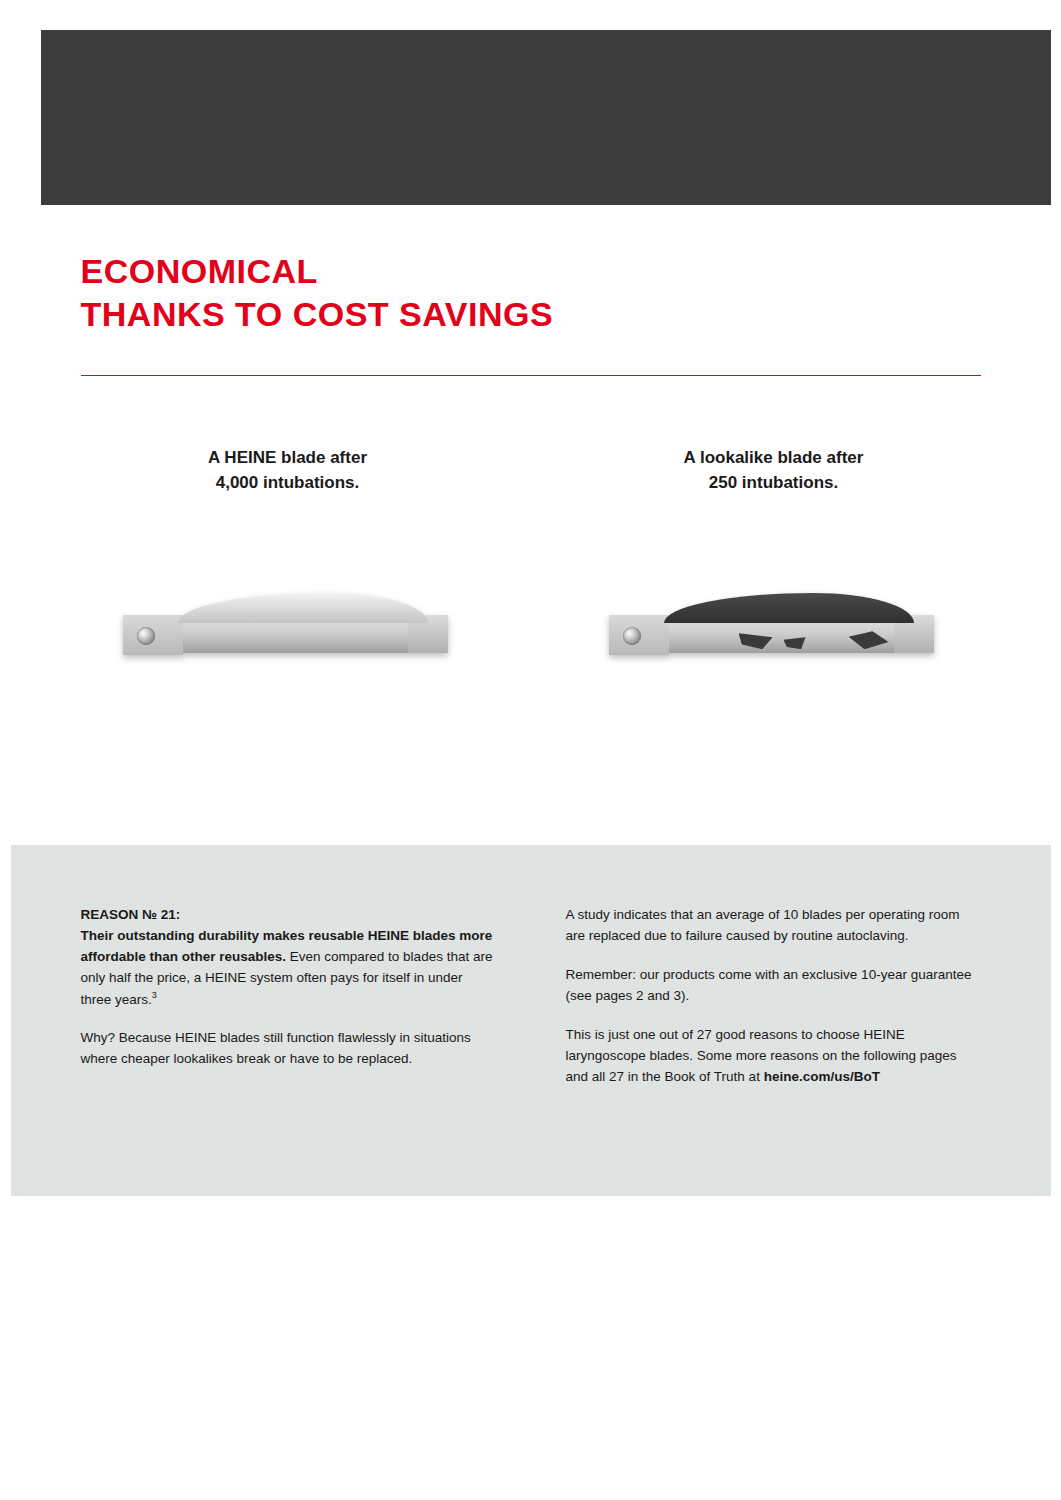Economical
Thanks to Cost Savings
A HEINE blade after
4,000 intubations.
A lookalike blade after
250 intubations.
REASON № 21:
Their outstanding durability makes reusable HEINE blades more affordable than other reusables. Even compared to blades that are only half the price, a HEINE system often pays for itself in under three years.3
Why? Because HEINE blades still function flawlessly in situations where cheaper lookalikes break or have to be replaced.
A study indicates that an average of 10 blades per operating room are replaced due to failure caused by routine autoclaving.
Remember: our products come with an exclusive 10-year guarantee (see pages 2 and 3).
This is just one out of 27 good reasons to choose HEINE laryngoscope blades. Some more reasons on the following pages and all 27 in the Book of Truth at heine.com/us/BoT